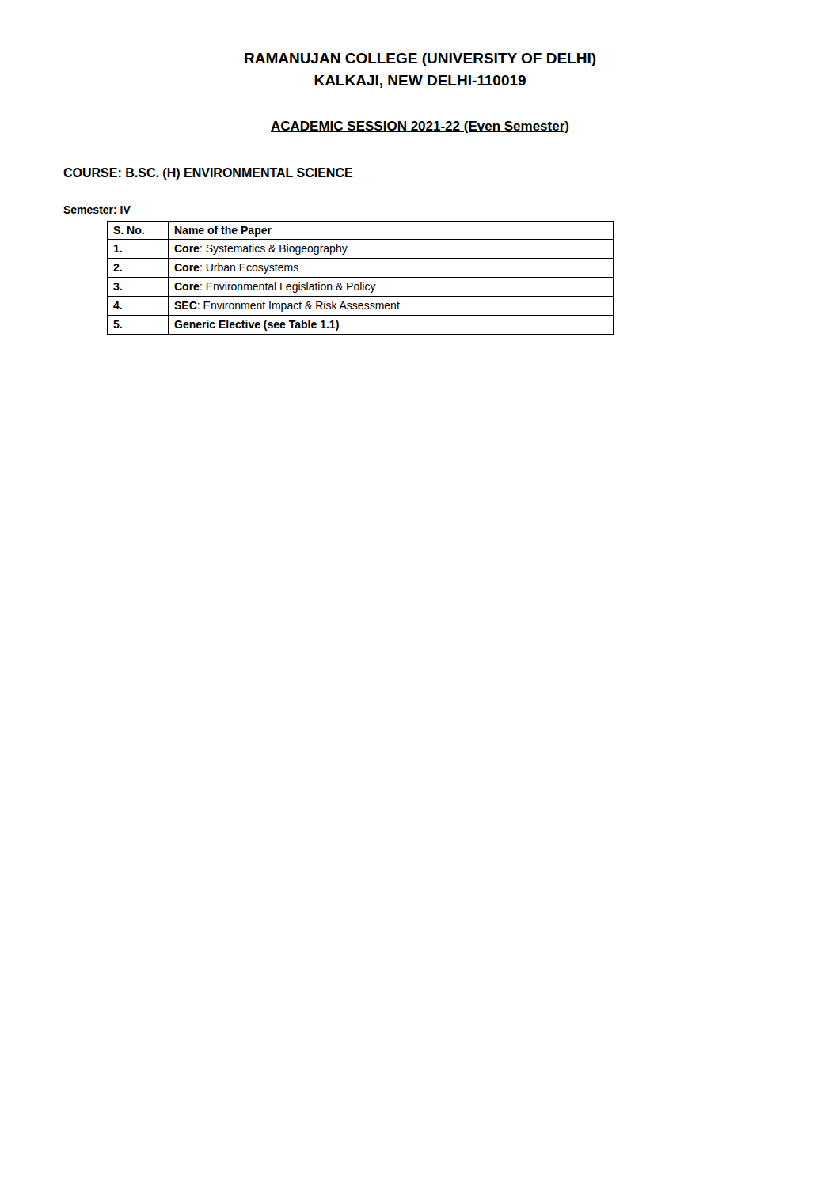RAMANUJAN COLLEGE (UNIVERSITY OF DELHI)
KALKAJI, NEW DELHI-110019
ACADEMIC SESSION 2021-22 (Even Semester)
COURSE: B.SC. (H) ENVIRONMENTAL SCIENCE
Semester: IV
| S. No. | Name of the Paper |
| 1. | Core : Systematics & Biogeography |
| 2. | Core : Urban Ecosystems |
| 3. | Core : Environmental Legislation & Policy |
| 4. | SEC : Environment Impact & Risk Assessment |
| 5. | Generic Elective (see Table 1.1) |